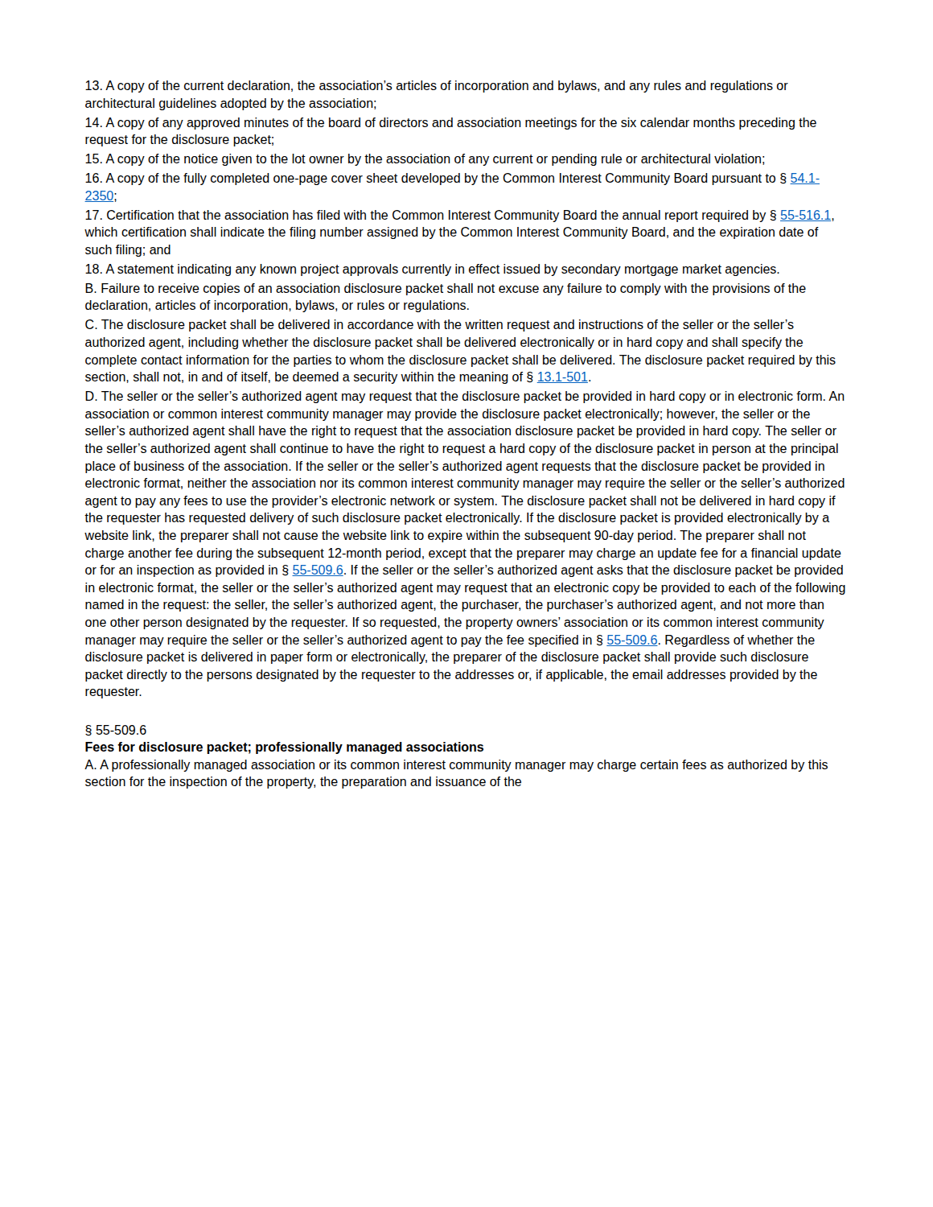13. A copy of the current declaration, the association’s articles of incorporation and bylaws, and any rules and regulations or architectural guidelines adopted by the association;
14. A copy of any approved minutes of the board of directors and association meetings for the six calendar months preceding the request for the disclosure packet;
15. A copy of the notice given to the lot owner by the association of any current or pending rule or architectural violation;
16. A copy of the fully completed one-page cover sheet developed by the Common Interest Community Board pursuant to § 54.1-2350;
17. Certification that the association has filed with the Common Interest Community Board the annual report required by § 55-516.1, which certification shall indicate the filing number assigned by the Common Interest Community Board, and the expiration date of such filing; and
18. A statement indicating any known project approvals currently in effect issued by secondary mortgage market agencies.
B. Failure to receive copies of an association disclosure packet shall not excuse any failure to comply with the provisions of the declaration, articles of incorporation, bylaws, or rules or regulations.
C. The disclosure packet shall be delivered in accordance with the written request and instructions of the seller or the seller’s authorized agent, including whether the disclosure packet shall be delivered electronically or in hard copy and shall specify the complete contact information for the parties to whom the disclosure packet shall be delivered. The disclosure packet required by this section, shall not, in and of itself, be deemed a security within the meaning of § 13.1-501.
D. The seller or the seller’s authorized agent may request that the disclosure packet be provided in hard copy or in electronic form. An association or common interest community manager may provide the disclosure packet electronically; however, the seller or the seller’s authorized agent shall have the right to request that the association disclosure packet be provided in hard copy. The seller or the seller’s authorized agent shall continue to have the right to request a hard copy of the disclosure packet in person at the principal place of business of the association. If the seller or the seller’s authorized agent requests that the disclosure packet be provided in electronic format, neither the association nor its common interest community manager may require the seller or the seller’s authorized agent to pay any fees to use the provider’s electronic network or system. The disclosure packet shall not be delivered in hard copy if the requester has requested delivery of such disclosure packet electronically. If the disclosure packet is provided electronically by a website link, the preparer shall not cause the website link to expire within the subsequent 90-day period. The preparer shall not charge another fee during the subsequent 12-month period, except that the preparer may charge an update fee for a financial update or for an inspection as provided in § 55-509.6. If the seller or the seller’s authorized agent asks that the disclosure packet be provided in electronic format, the seller or the seller’s authorized agent may request that an electronic copy be provided to each of the following named in the request: the seller, the seller’s authorized agent, the purchaser, the purchaser’s authorized agent, and not more than one other person designated by the requester. If so requested, the property owners’ association or its common interest community manager may require the seller or the seller’s authorized agent to pay the fee specified in § 55-509.6. Regardless of whether the disclosure packet is delivered in paper form or electronically, the preparer of the disclosure packet shall provide such disclosure packet directly to the persons designated by the requester to the addresses or, if applicable, the email addresses provided by the requester.
§ 55-509.6 Fees for disclosure packet; professionally managed associations
A. A professionally managed association or its common interest community manager may charge certain fees as authorized by this section for the inspection of the property, the preparation and issuance of the